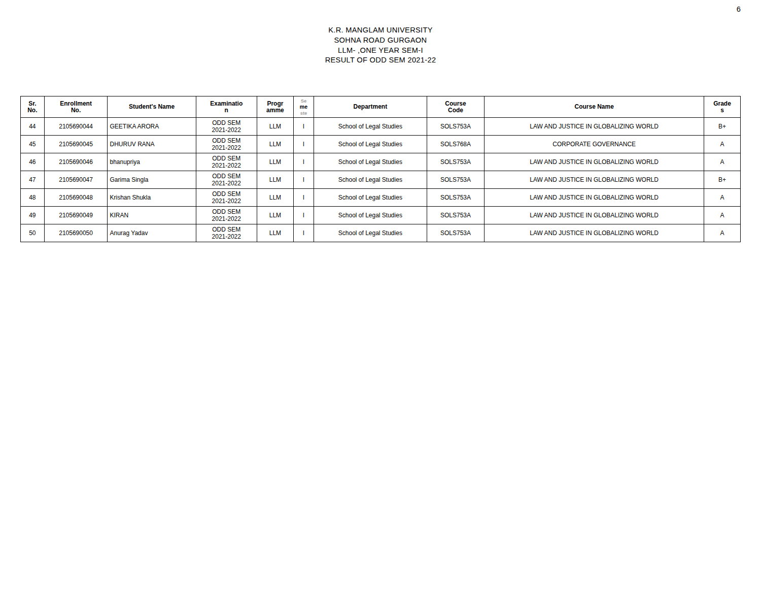6
K.R. MANGLAM UNIVERSITY
SOHNA ROAD GURGAON
LLM- ,ONE YEAR SEM-I
RESULT OF ODD SEM 2021-22
| Sr. No. | Enrollment No. | Student's Name | Examinatio n | Progr amme | Se me ste | Department | Course Code | Course Name | Grade s |
| --- | --- | --- | --- | --- | --- | --- | --- | --- | --- |
| 44 | 2105690044 | GEETIKA ARORA | ODD SEM 2021-2022 | LLM | I | School of Legal Studies | SOLS753A | LAW AND JUSTICE IN GLOBALIZING WORLD | B+ |
| 45 | 2105690045 | DHURUV RANA | ODD SEM 2021-2022 | LLM | I | School of Legal Studies | SOLS768A | CORPORATE GOVERNANCE | A |
| 46 | 2105690046 | bhanupriya | ODD SEM 2021-2022 | LLM | I | School of Legal Studies | SOLS753A | LAW AND JUSTICE IN GLOBALIZING WORLD | A |
| 47 | 2105690047 | Garima Singla | ODD SEM 2021-2022 | LLM | I | School of Legal Studies | SOLS753A | LAW AND JUSTICE IN GLOBALIZING WORLD | B+ |
| 48 | 2105690048 | Krishan Shukla | ODD SEM 2021-2022 | LLM | I | School of Legal Studies | SOLS753A | LAW AND JUSTICE IN GLOBALIZING WORLD | A |
| 49 | 2105690049 | KIRAN | ODD SEM 2021-2022 | LLM | I | School of Legal Studies | SOLS753A | LAW AND JUSTICE IN GLOBALIZING WORLD | A |
| 50 | 2105690050 | Anurag Yadav | ODD SEM 2021-2022 | LLM | I | School of Legal Studies | SOLS753A | LAW AND JUSTICE IN GLOBALIZING WORLD | A |